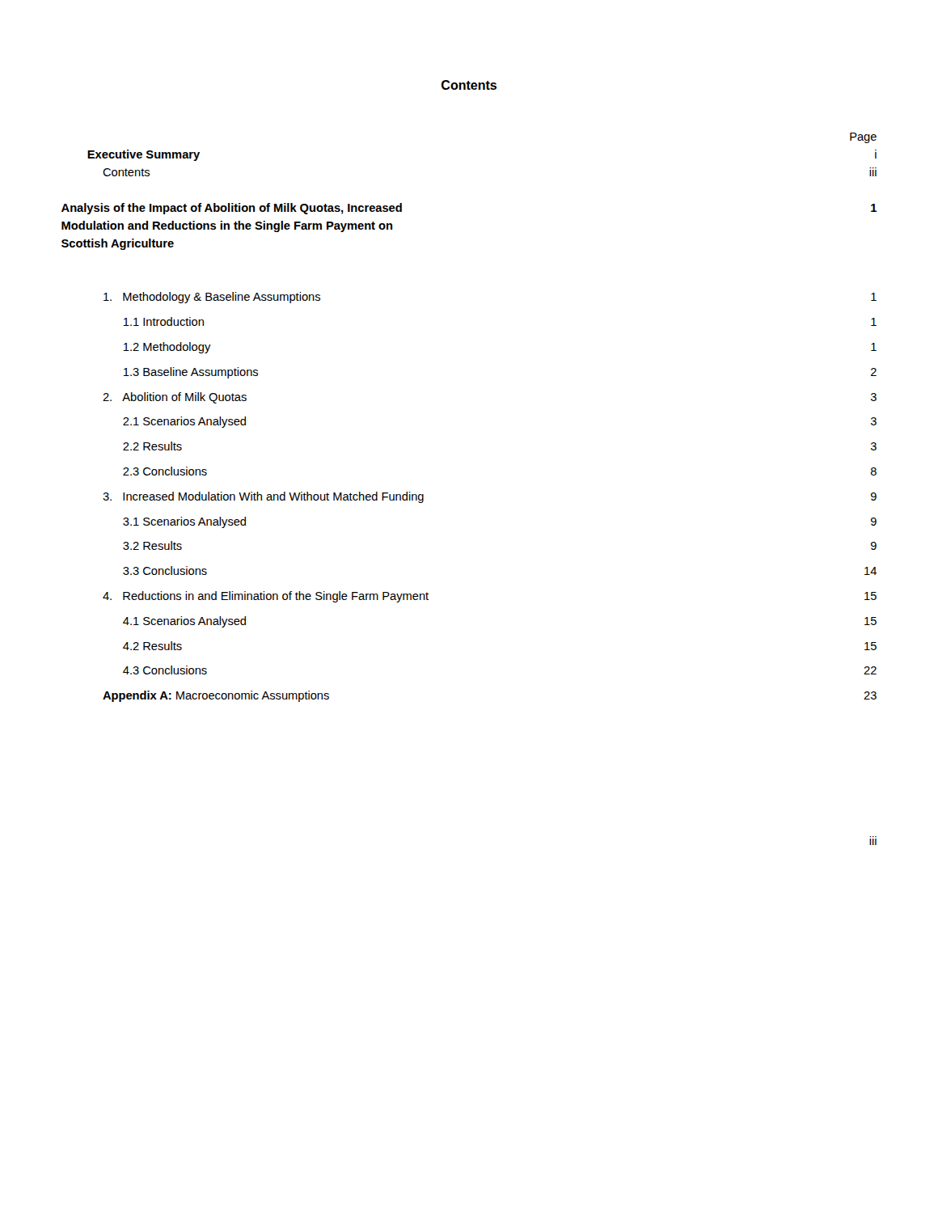Contents
| | Page |
| Executive Summary | i |
| Contents | iii |
| Analysis of the Impact of Abolition of Milk Quotas, Increased Modulation and Reductions in the Single Farm Payment on Scottish Agriculture | 1 |
| 1. Methodology & Baseline Assumptions | 1 |
| 1.1 Introduction | 1 |
| 1.2 Methodology | 1 |
| 1.3 Baseline Assumptions | 2 |
| 2. Abolition of Milk Quotas | 3 |
| 2.1 Scenarios Analysed | 3 |
| 2.2 Results | 3 |
| 2.3 Conclusions | 8 |
| 3. Increased Modulation With and Without Matched Funding | 9 |
| 3.1 Scenarios Analysed | 9 |
| 3.2 Results | 9 |
| 3.3 Conclusions | 14 |
| 4. Reductions in and Elimination of the Single Farm Payment | 15 |
| 4.1 Scenarios Analysed | 15 |
| 4.2 Results | 15 |
| 4.3 Conclusions | 22 |
| Appendix A: Macroeconomic Assumptions | 23 |
iii